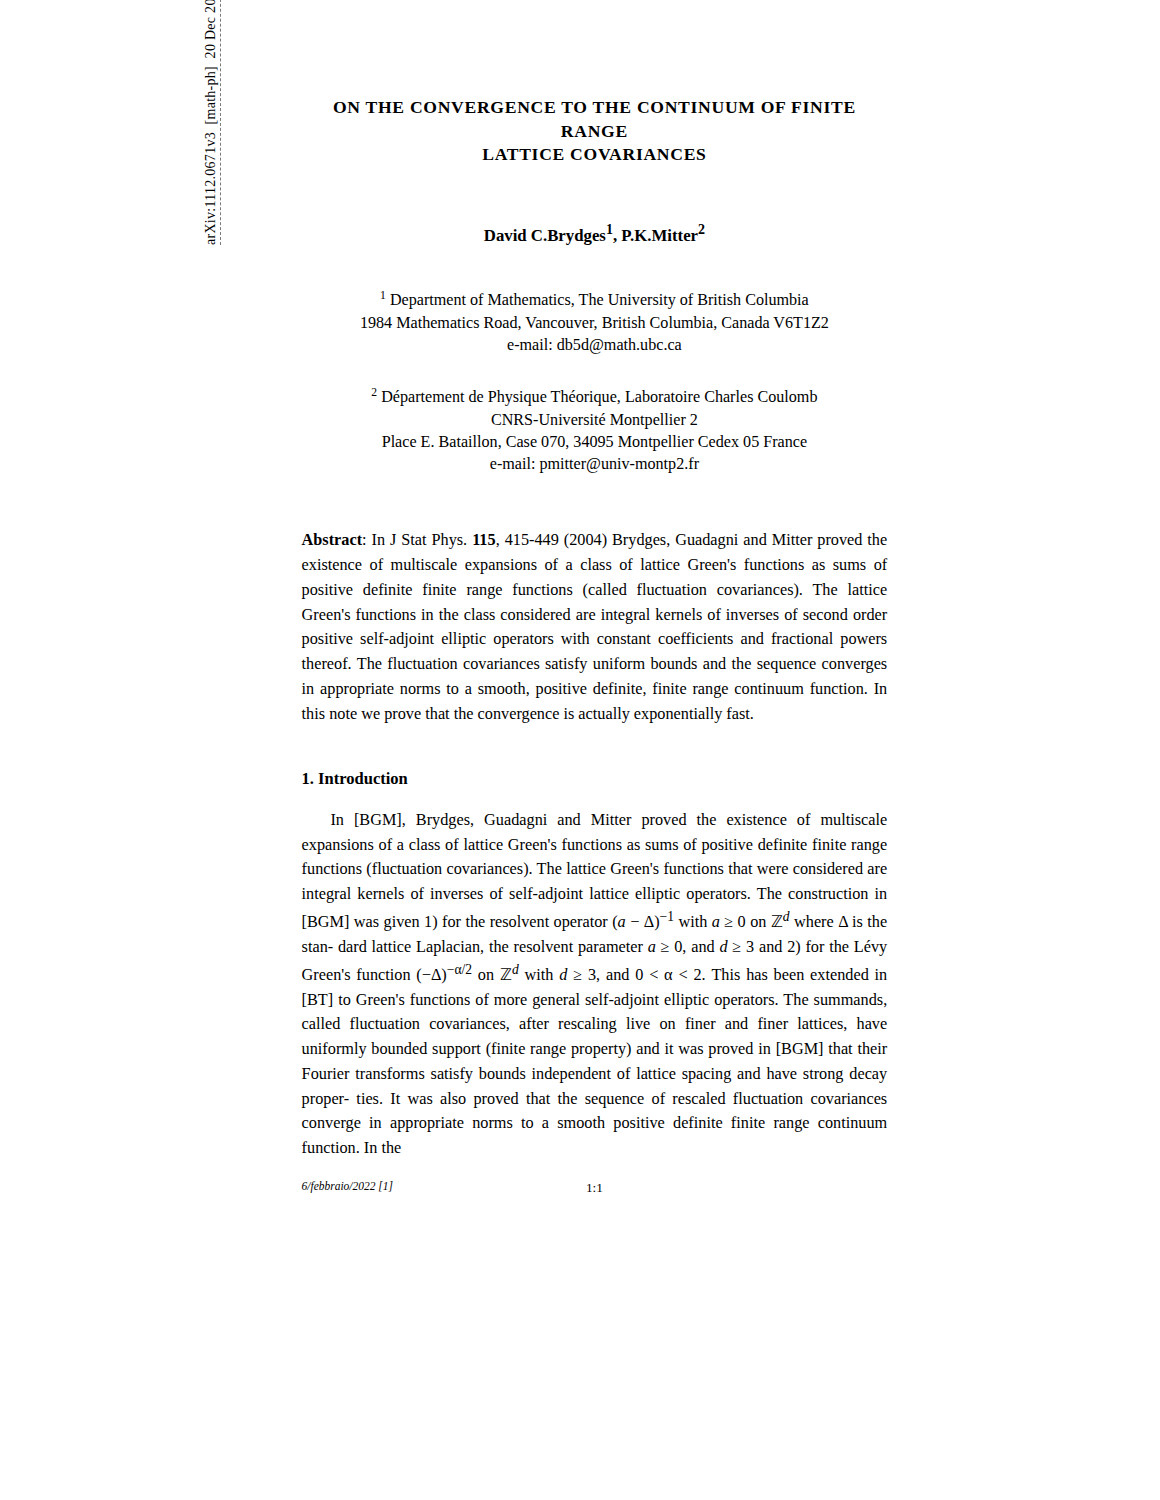arXiv:1112.0671v3 [math-ph] 20 Dec 2011
On the convergence to the continuum of finite range
lattice covariances
David C.Brydges1, P.K.Mitter2
1 Department of Mathematics, The University of British Columbia
1984 Mathematics Road, Vancouver, British Columbia, Canada V6T1Z2
e-mail: db5d@math.ubc.ca
2 Département de Physique Théorique, Laboratoire Charles Coulomb
CNRS-Université Montpellier 2
Place E. Bataillon, Case 070, 34095 Montpellier Cedex 05 France
e-mail: pmitter@univ-montp2.fr
Abstract: In J Stat Phys. 115, 415-449 (2004) Brydges, Guadagni and Mitter proved the existence of multiscale expansions of a class of lattice Green's functions as sums of positive definite finite range functions (called fluctuation covariances). The lattice Green's functions in the class considered are integral kernels of inverses of second order positive self-adjoint elliptic operators with constant coefficients and fractional powers thereof. The fluctuation covariances satisfy uniform bounds and the sequence converges in appropriate norms to a smooth, positive definite, finite range continuum function. In this note we prove that the convergence is actually exponentially fast.
1. Introduction
In [BGM], Brydges, Guadagni and Mitter proved the existence of multiscale expansions of a class of lattice Green's functions as sums of positive definite finite range functions (fluctuation covariances). The lattice Green's functions that were considered are integral kernels of inverses of self-adjoint lattice elliptic operators. The construction in [BGM] was given 1) for the resolvent operator (a − Δ)−1 with a ≥ 0 on ℤd where Δ is the stan- dard lattice Laplacian, the resolvent parameter a ≥ 0, and d ≥ 3 and 2) for the Lévy Green's function (−Δ)−α/2 on ℤd with d ≥ 3, and 0 < α < 2. This has been extended in [BT] to Green's functions of more general self-adjoint elliptic operators. The summands, called fluctuation covariances, after rescaling live on finer and finer lattices, have uniformly bounded support (finite range property) and it was proved in [BGM] that their Fourier transforms satisfy bounds independent of lattice spacing and have strong decay proper- ties. It was also proved that the sequence of rescaled fluctuation covariances converge in appropriate norms to a smooth positive definite finite range continuum function. In the
6/febbraio/2022 [1] 1:1